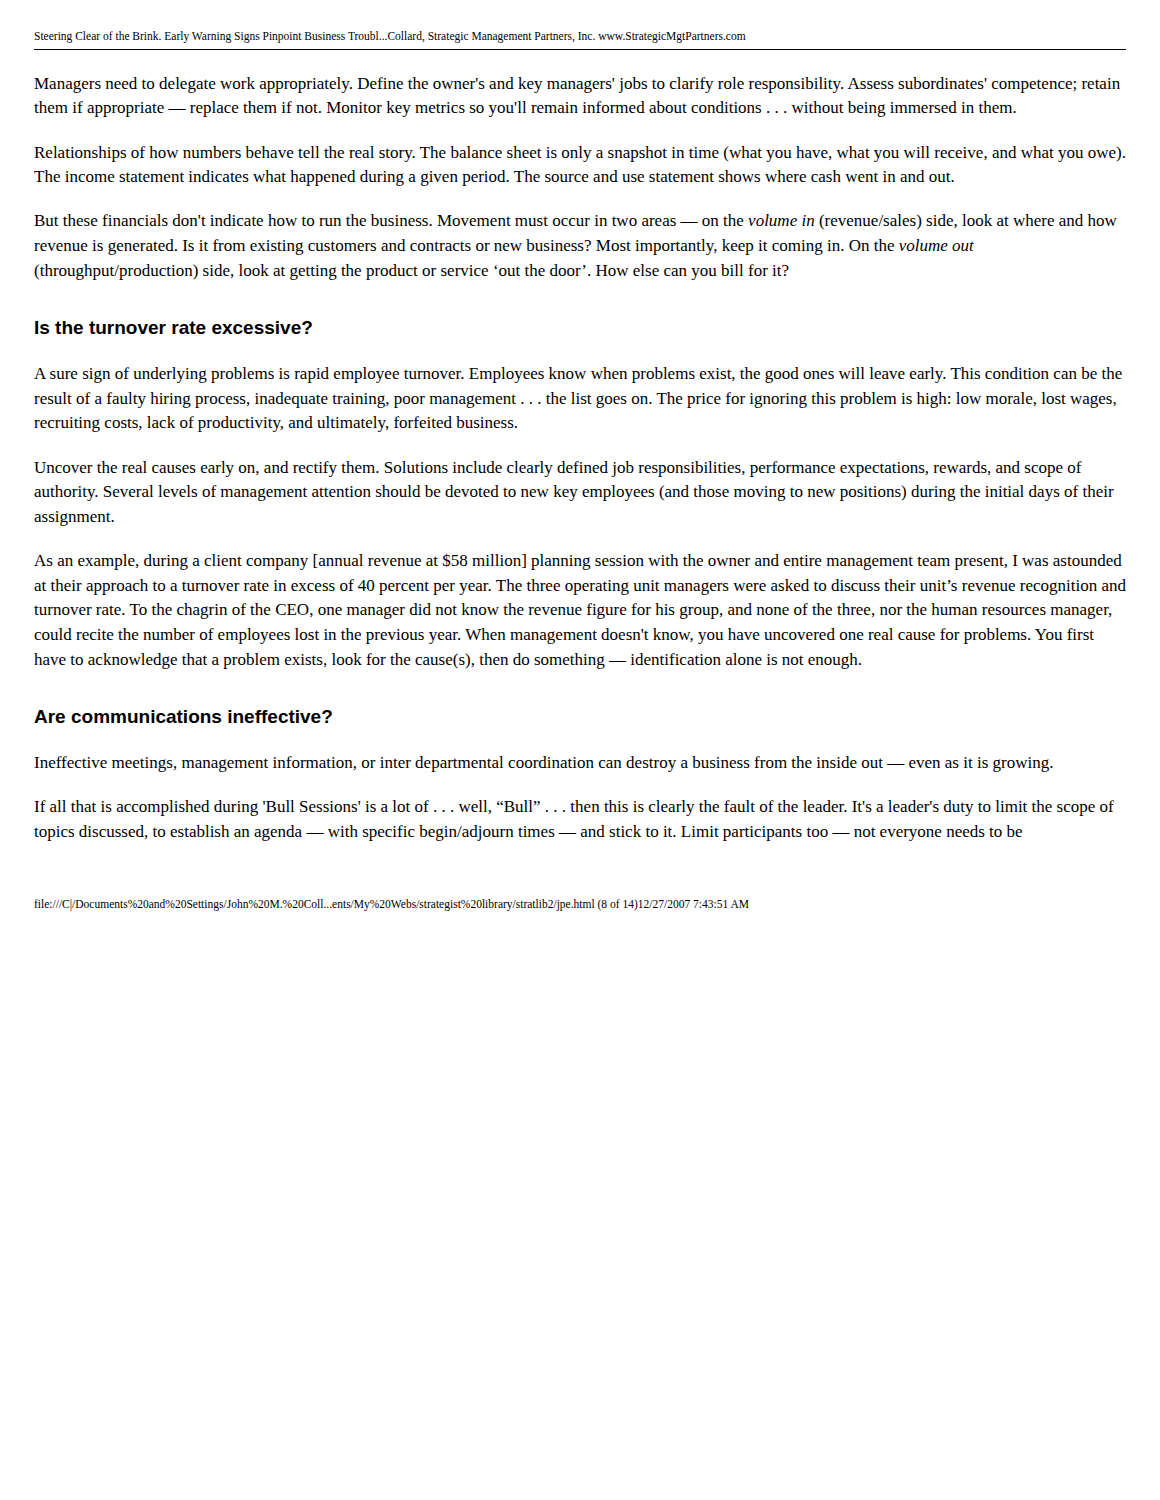Steering Clear of the Brink. Early Warning Signs Pinpoint Business Troubl...Collard, Strategic Management Partners, Inc. www.StrategicMgtPartners.com
Managers need to delegate work appropriately. Define the owner's and key managers' jobs to clarify role responsibility. Assess subordinates' competence; retain them if appropriate — replace them if not. Monitor key metrics so you'll remain informed about conditions . . . without being immersed in them.
Relationships of how numbers behave tell the real story. The balance sheet is only a snapshot in time (what you have, what you will receive, and what you owe). The income statement indicates what happened during a given period. The source and use statement shows where cash went in and out.
But these financials don't indicate how to run the business. Movement must occur in two areas — on the volume in (revenue/sales) side, look at where and how revenue is generated. Is it from existing customers and contracts or new business? Most importantly, keep it coming in. On the volume out (throughput/production) side, look at getting the product or service ‘out the door’. How else can you bill for it?
Is the turnover rate excessive?
A sure sign of underlying problems is rapid employee turnover. Employees know when problems exist, the good ones will leave early. This condition can be the result of a faulty hiring process, inadequate training, poor management . . . the list goes on. The price for ignoring this problem is high: low morale, lost wages, recruiting costs, lack of productivity, and ultimately, forfeited business.
Uncover the real causes early on, and rectify them. Solutions include clearly defined job responsibilities, performance expectations, rewards, and scope of authority. Several levels of management attention should be devoted to new key employees (and those moving to new positions) during the initial days of their assignment.
As an example, during a client company [annual revenue at $58 million] planning session with the owner and entire management team present, I was astounded at their approach to a turnover rate in excess of 40 percent per year. The three operating unit managers were asked to discuss their unit’s revenue recognition and turnover rate. To the chagrin of the CEO, one manager did not know the revenue figure for his group, and none of the three, nor the human resources manager, could recite the number of employees lost in the previous year. When management doesn't know, you have uncovered one real cause for problems. You first have to acknowledge that a problem exists, look for the cause(s), then do something — identification alone is not enough.
Are communications ineffective?
Ineffective meetings, management information, or inter departmental coordination can destroy a business from the inside out — even as it is growing.
If all that is accomplished during 'Bull Sessions' is a lot of . . . well, “Bull” . . . then this is clearly the fault of the leader. It's a leader's duty to limit the scope of topics discussed, to establish an agenda — with specific begin/adjourn times — and stick to it. Limit participants too — not everyone needs to be
file:///C|/Documents%20and%20Settings/John%20M.%20Coll...ents/My%20Webs/strategist%20library/stratlib2/jpe.html (8 of 14)12/27/2007 7:43:51 AM